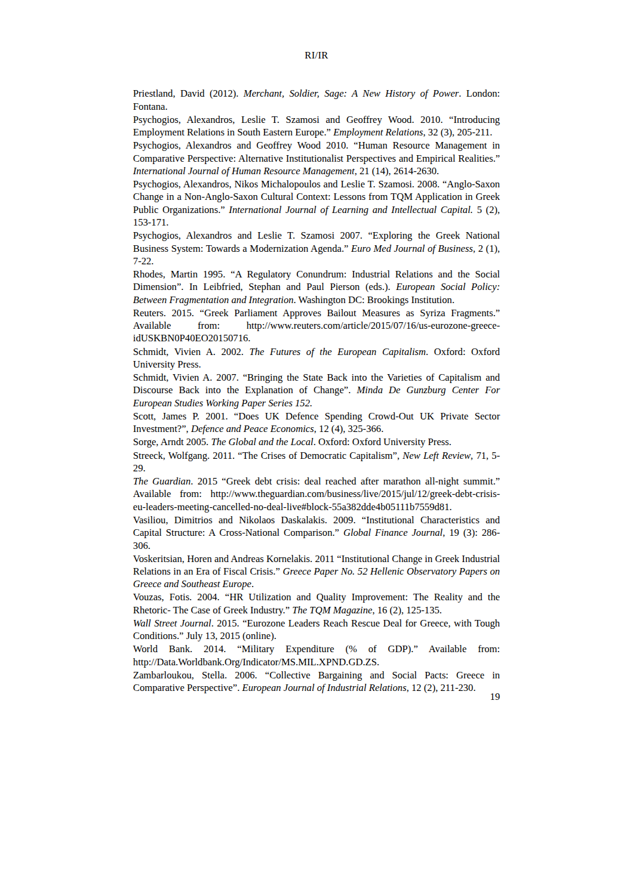RI/IR
Priestland, David (2012). Merchant, Soldier, Sage: A New History of Power. London: Fontana.
Psychogios, Alexandros, Leslie T. Szamosi and Geoffrey Wood. 2010. “Introducing Employment Relations in South Eastern Europe.” Employment Relations, 32 (3), 205-211.
Psychogios, Alexandros and Geoffrey Wood 2010. “Human Resource Management in Comparative Perspective: Alternative Institutionalist Perspectives and Empirical Realities.” International Journal of Human Resource Management, 21 (14), 2614-2630.
Psychogios, Alexandros, Nikos Michalopoulos and Leslie T. Szamosi. 2008. “Anglo-Saxon Change in a Non-Anglo-Saxon Cultural Context: Lessons from TQM Application in Greek Public Organizations.” International Journal of Learning and Intellectual Capital. 5 (2), 153-171.
Psychogios, Alexandros and Leslie T. Szamosi 2007. “Exploring the Greek National Business System: Towards a Modernization Agenda.” Euro Med Journal of Business, 2 (1), 7-22.
Rhodes, Martin 1995. “A Regulatory Conundrum: Industrial Relations and the Social Dimension”. In Leibfried, Stephan and Paul Pierson (eds.). European Social Policy: Between Fragmentation and Integration. Washington DC: Brookings Institution.
Reuters. 2015. “Greek Parliament Approves Bailout Measures as Syriza Fragments.” Available from: http://www.reuters.com/article/2015/07/16/us-eurozone-greece-idUSKBN0P40EO20150716.
Schmidt, Vivien A. 2002. The Futures of the European Capitalism. Oxford: Oxford University Press.
Schmidt, Vivien A. 2007. “Bringing the State Back into the Varieties of Capitalism and Discourse Back into the Explanation of Change”. Minda De Gunzburg Center For European Studies Working Paper Series 152.
Scott, James P. 2001. “Does UK Defence Spending Crowd-Out UK Private Sector Investment?”, Defence and Peace Economics, 12 (4), 325-366.
Sorge, Arndt 2005. The Global and the Local. Oxford: Oxford University Press.
Streeck, Wolfgang. 2011. “The Crises of Democratic Capitalism”, New Left Review, 71, 5-29.
The Guardian. 2015 “Greek debt crisis: deal reached after marathon all-night summit.” Available from: http://www.theguardian.com/business/live/2015/jul/12/greek-debt-crisis-eu-leaders-meeting-cancelled-no-deal-live#block-55a382dde4b05111b7559d81.
Vasiliou, Dimitrios and Nikolaos Daskalakis. 2009. “Institutional Characteristics and Capital Structure: A Cross-National Comparison.” Global Finance Journal, 19 (3): 286-306.
Voskeritsian, Horen and Andreas Kornelakis. 2011 “Institutional Change in Greek Industrial Relations in an Era of Fiscal Crisis.” Greece Paper No. 52 Hellenic Observatory Papers on Greece and Southeast Europe.
Vouzas, Fotis. 2004. “HR Utilization and Quality Improvement: The Reality and the Rhetoric- The Case of Greek Industry.” The TQM Magazine, 16 (2), 125-135.
Wall Street Journal. 2015. “Eurozone Leaders Reach Rescue Deal for Greece, with Tough Conditions.” July 13, 2015 (online).
World Bank. 2014. “Military Expenditure (% of GDP).” Available from: http://Data.Worldbank.Org/Indicator/MS.MIL.XPND.GD.ZS.
Zambarloukou, Stella. 2006. “Collective Bargaining and Social Pacts: Greece in Comparative Perspective”. European Journal of Industrial Relations, 12 (2), 211-230.
19